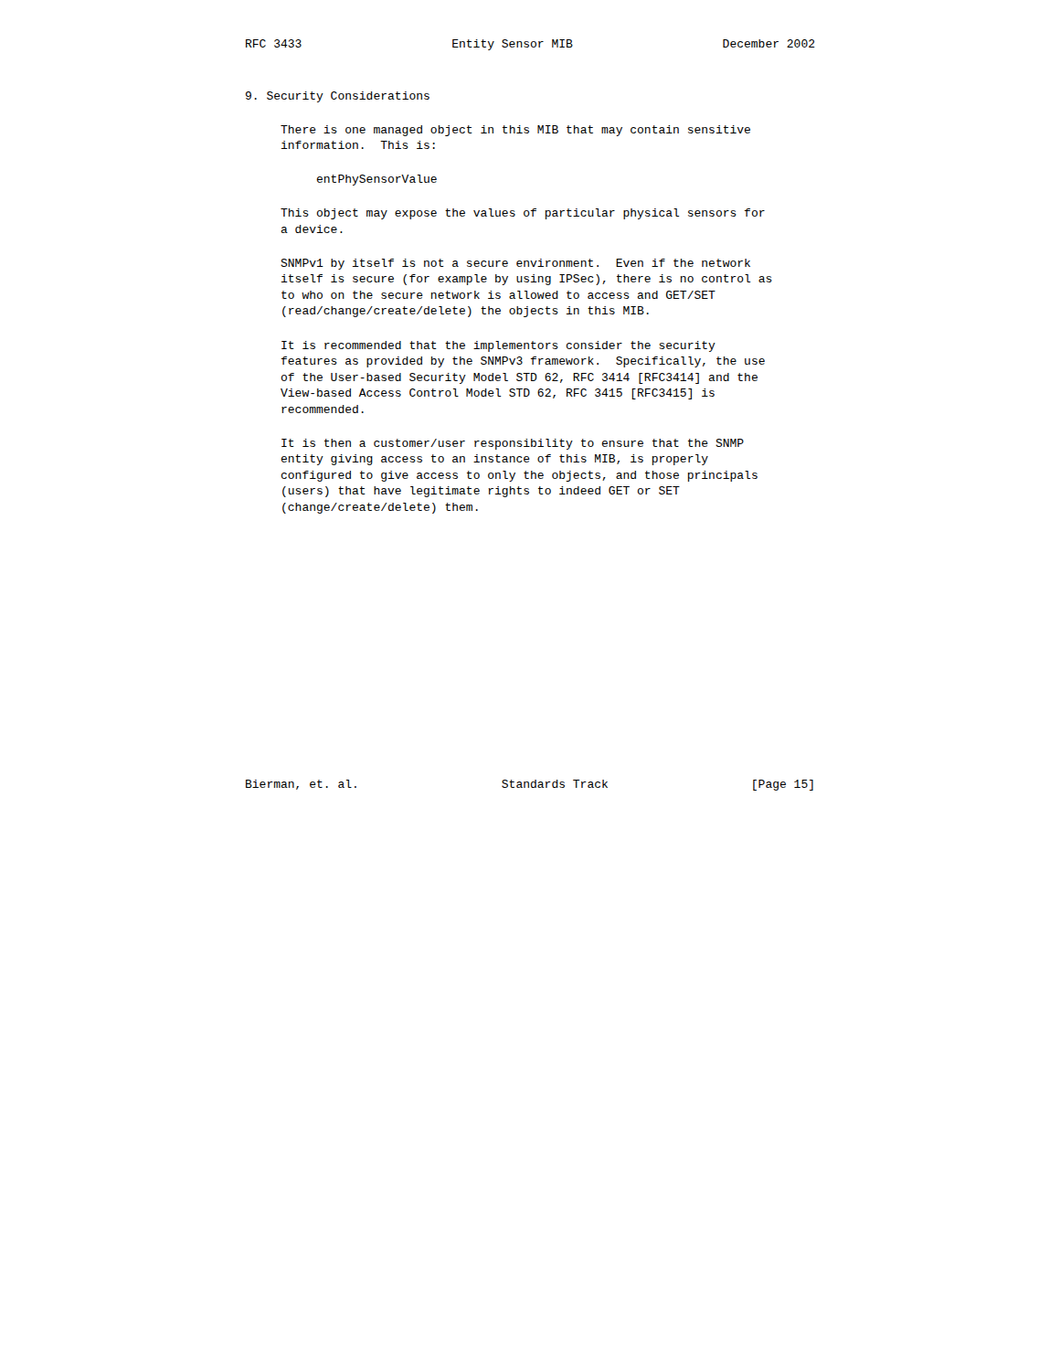RFC 3433 Entity Sensor MIB December 2002
9. Security Considerations
There is one managed object in this MIB that may contain sensitive information. This is:
entPhySensorValue
This object may expose the values of particular physical sensors for a device.
SNMPv1 by itself is not a secure environment. Even if the network itself is secure (for example by using IPSec), there is no control as to who on the secure network is allowed to access and GET/SET (read/change/create/delete) the objects in this MIB.
It is recommended that the implementors consider the security features as provided by the SNMPv3 framework. Specifically, the use of the User-based Security Model STD 62, RFC 3414 [RFC3414] and the View-based Access Control Model STD 62, RFC 3415 [RFC3415] is recommended.
It is then a customer/user responsibility to ensure that the SNMP entity giving access to an instance of this MIB, is properly configured to give access to only the objects, and those principals (users) that have legitimate rights to indeed GET or SET (change/create/delete) them.
Bierman, et. al. Standards Track[Page 15]